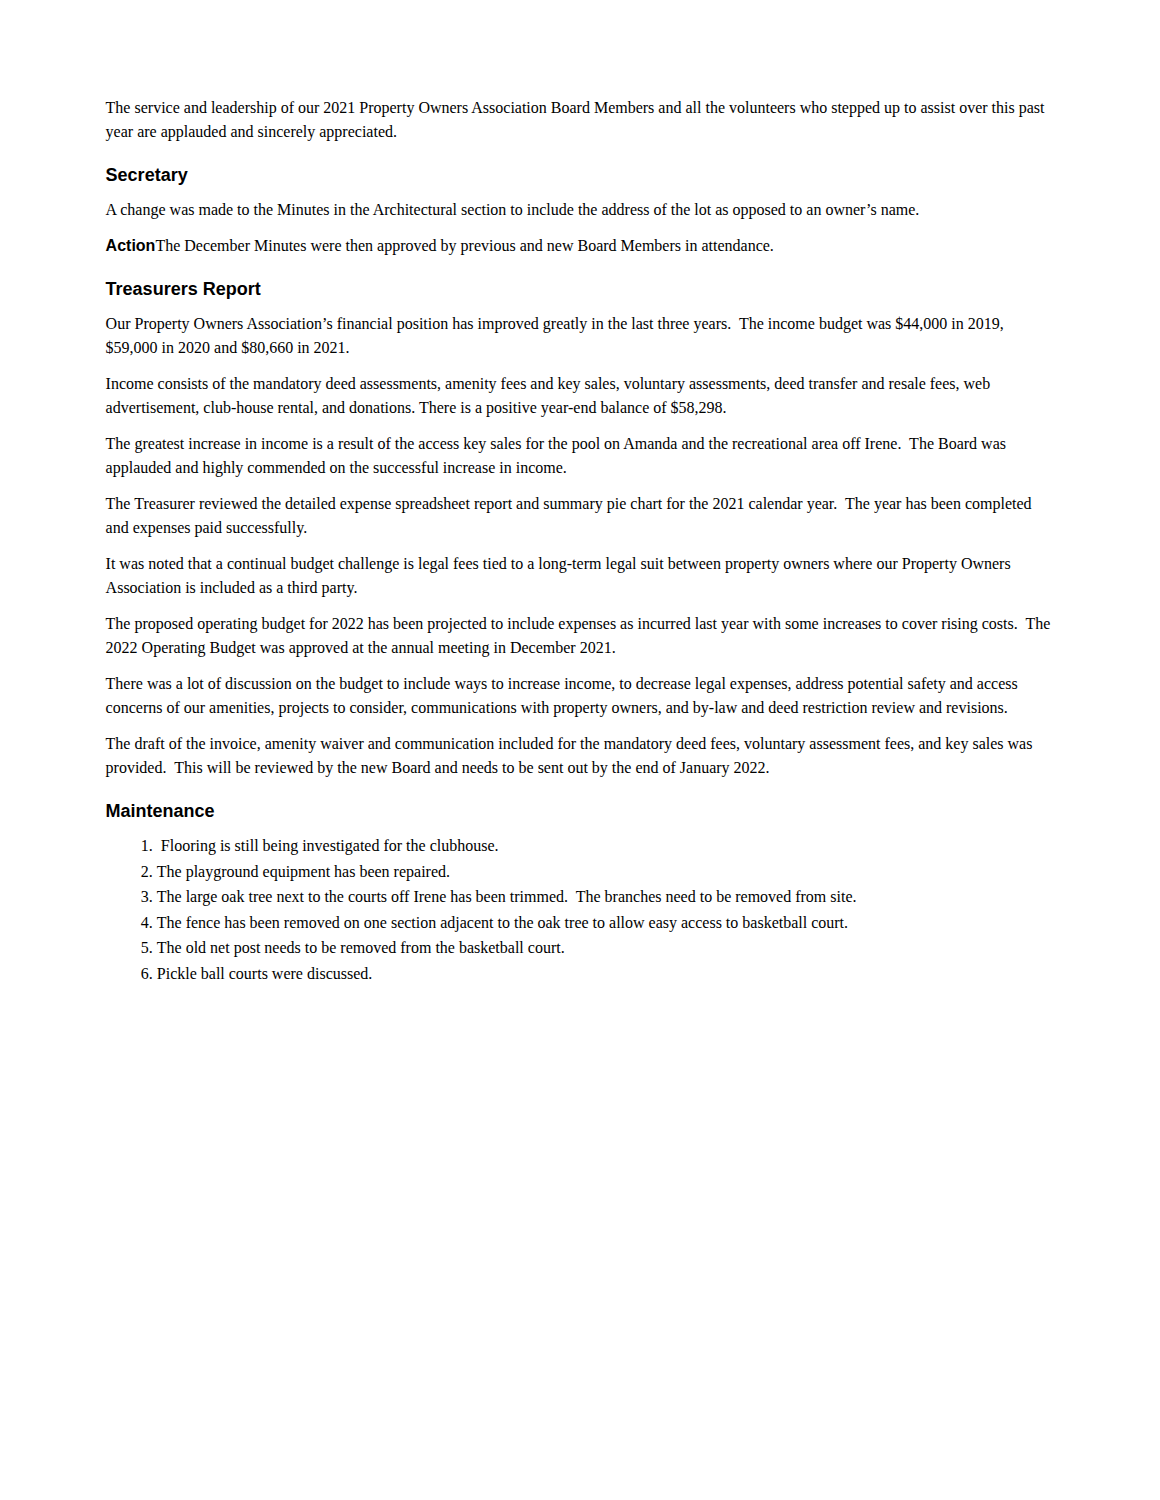The service and leadership of our 2021 Property Owners Association Board Members and all the volunteers who stepped up to assist over this past year are applauded and sincerely appreciated.
Secretary
A change was made to the Minutes in the Architectural section to include the address of the lot as opposed to an owner’s name.
Action The December Minutes were then approved by previous and new Board Members in attendance.
Treasurers Report
Our Property Owners Association’s financial position has improved greatly in the last three years. The income budget was $44,000 in 2019, $59,000 in 2020 and $80,660 in 2021.
Income consists of the mandatory deed assessments, amenity fees and key sales, voluntary assessments, deed transfer and resale fees, web advertisement, club-house rental, and donations. There is a positive year-end balance of $58,298.
The greatest increase in income is a result of the access key sales for the pool on Amanda and the recreational area off Irene. The Board was applauded and highly commended on the successful increase in income.
The Treasurer reviewed the detailed expense spreadsheet report and summary pie chart for the 2021 calendar year. The year has been completed and expenses paid successfully.
It was noted that a continual budget challenge is legal fees tied to a long-term legal suit between property owners where our Property Owners Association is included as a third party.
The proposed operating budget for 2022 has been projected to include expenses as incurred last year with some increases to cover rising costs. The 2022 Operating Budget was approved at the annual meeting in December 2021.
There was a lot of discussion on the budget to include ways to increase income, to decrease legal expenses, address potential safety and access concerns of our amenities, projects to consider, communications with property owners, and by-law and deed restriction review and revisions.
The draft of the invoice, amenity waiver and communication included for the mandatory deed fees, voluntary assessment fees, and key sales was provided. This will be reviewed by the new Board and needs to be sent out by the end of January 2022.
Maintenance
Flooring is still being investigated for the clubhouse.
The playground equipment has been repaired.
The large oak tree next to the courts off Irene has been trimmed. The branches need to be removed from site.
The fence has been removed on one section adjacent to the oak tree to allow easy access to basketball court.
The old net post needs to be removed from the basketball court.
Pickle ball courts were discussed.